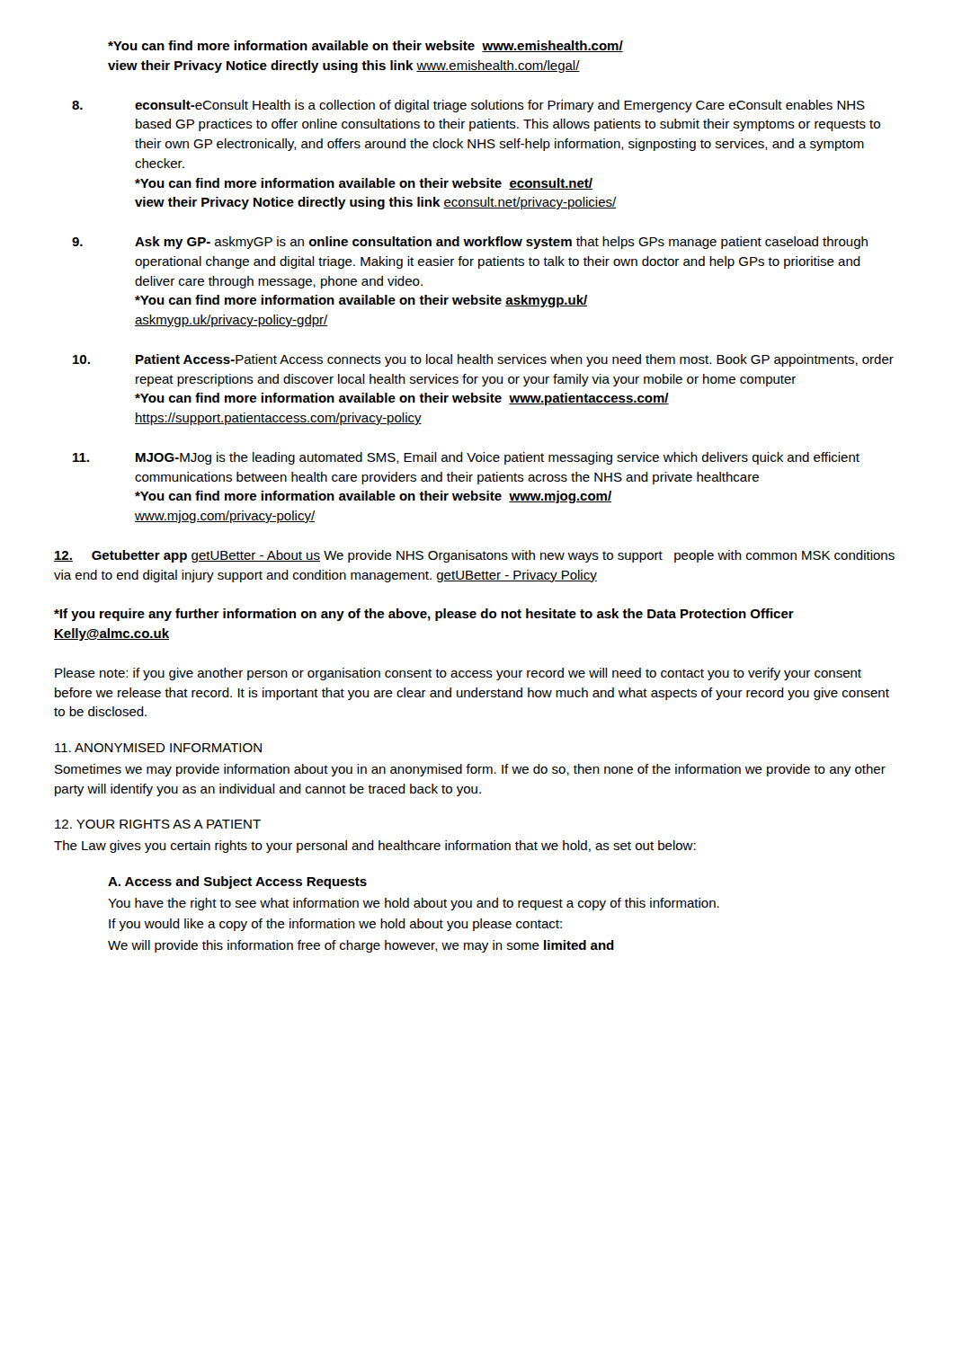*You can find more information available on their website www.emishealth.com/
view their Privacy Notice directly using this link www.emishealth.com/legal/
8. econsult-eConsult Health is a collection of digital triage solutions for Primary and Emergency Care eConsult enables NHS based GP practices to offer online consultations to their patients. This allows patients to submit their symptoms or requests to their own GP electronically, and offers around the clock NHS self-help information, signposting to services, and a symptom checker.
*You can find more information available on their website econsult.net/
view their Privacy Notice directly using this link econsult.net/privacy-policies/
9. Ask my GP- askmyGP is an online consultation and workflow system that helps GPs manage patient caseload through operational change and digital triage. Making it easier for patients to talk to their own doctor and help GPs to prioritise and deliver care through message, phone and video.
*You can find more information available on their website askmygp.uk/
askmygp.uk/privacy-policy-gdpr/
10. Patient Access-Patient Access connects you to local health services when you need them most. Book GP appointments, order repeat prescriptions and discover local health services for you or your family via your mobile or home computer
*You can find more information available on their website www.patientaccess.com/
https://support.patientaccess.com/privacy-policy
11. MJOG-MJog is the leading automated SMS, Email and Voice patient messaging service which delivers quick and efficient communications between health care providers and their patients across the NHS and private healthcare
*You can find more information available on their website www.mjog.com/
www.mjog.com/privacy-policy/
12. Getubetter app getUBetter - About us We provide NHS Organisatons with new ways to support people with common MSK conditions via end to end digital injury support and condition management. getUBetter - Privacy Policy
*If you require any further information on any of the above, please do not hesitate to ask the Data Protection Officer Kelly@almc.co.uk
Please note: if you give another person or organisation consent to access your record we will need to contact you to verify your consent before we release that record. It is important that you are clear and understand how much and what aspects of your record you give consent to be disclosed.
11. ANONYMISED INFORMATION
Sometimes we may provide information about you in an anonymised form. If we do so, then none of the information we provide to any other party will identify you as an individual and cannot be traced back to you.
12. YOUR RIGHTS AS A PATIENT
The Law gives you certain rights to your personal and healthcare information that we hold, as set out below:
A. Access and Subject Access Requests
You have the right to see what information we hold about you and to request a copy of this information.
If you would like a copy of the information we hold about you please contact:
We will provide this information free of charge however, we may in some limited and